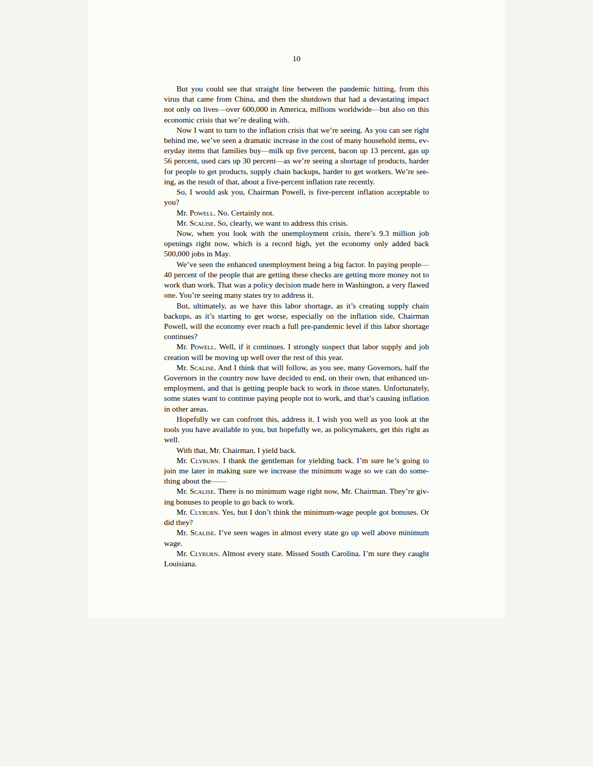10
But you could see that straight line between the pandemic hitting, from this virus that came from China, and then the shutdown that had a devastating impact not only on lives—over 600,000 in America, millions worldwide—but also on this economic crisis that we’re dealing with.
Now I want to turn to the inflation crisis that we’re seeing. As you can see right behind me, we’ve seen a dramatic increase in the cost of many household items, everyday items that families buy—milk up five percent, bacon up 13 percent, gas up 56 percent, used cars up 30 percent—as we’re seeing a shortage of products, harder for people to get products, supply chain backups, harder to get workers. We’re seeing, as the result of that, about a five-percent inflation rate recently.
So, I would ask you, Chairman Powell, is five-percent inflation acceptable to you?
Mr. Powell. No. Certainly not.
Mr. Scalise. So, clearly, we want to address this crisis.
Now, when you look with the unemployment crisis, there’s 9.3 million job openings right now, which is a record high, yet the economy only added back 500,000 jobs in May.
We’ve seen the enhanced unemployment being a big factor. In paying people—40 percent of the people that are getting these checks are getting more money not to work than work. That was a policy decision made here in Washington, a very flawed one. You’re seeing many states try to address it.
But, ultimately, as we have this labor shortage, as it’s creating supply chain backups, as it’s starting to get worse, especially on the inflation side, Chairman Powell, will the economy ever reach a full pre-pandemic level if this labor shortage continues?
Mr. Powell. Well, if it continues. I strongly suspect that labor supply and job creation will be moving up well over the rest of this year.
Mr. Scalise. And I think that will follow, as you see, many Governors, half the Governors in the country now have decided to end, on their own, that enhanced unemployment, and that is getting people back to work in those states. Unfortunately, some states want to continue paying people not to work, and that’s causing inflation in other areas.
Hopefully we can confront this, address it. I wish you well as you look at the tools you have available to you, but hopefully we, as policymakers, get this right as well.
With that, Mr. Chairman, I yield back.
Mr. Clyburn. I thank the gentleman for yielding back. I’m sure he’s going to join me later in making sure we increase the minimum wage so we can do something about the——
Mr. Scalise. There is no minimum wage right now, Mr. Chairman. They’re giving bonuses to people to go back to work.
Mr. Clyburn. Yes, but I don’t think the minimum-wage people got bonuses. Or did they?
Mr. Scalise. I’ve seen wages in almost every state go up well above minimum wage.
Mr. Clyburn. Almost every state. Missed South Carolina. I’m sure they caught Louisiana.